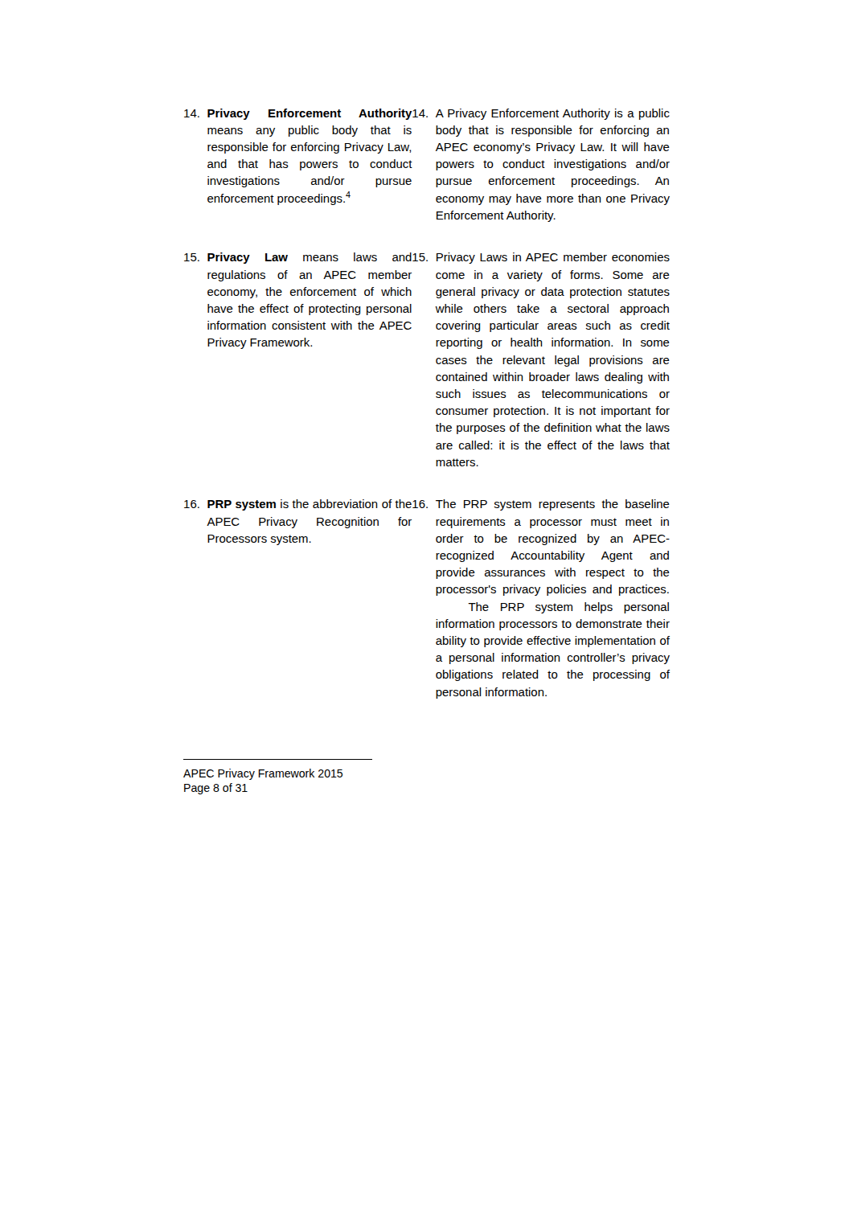| 14. Privacy Enforcement Authority means any public body that is responsible for enforcing Privacy Law, and that has powers to conduct investigations and/or pursue enforcement proceedings. 4 | 14. A Privacy Enforcement Authority is a public body that is responsible for enforcing an APEC economy’s Privacy Law. It will have powers to conduct investigations and/or pursue enforcement proceedings. An economy may have more than one Privacy Enforcement Authority. |
| 15. Privacy Law means laws and regulations of an APEC member economy, the enforcement of which have the effect of protecting personal information consistent with the APEC Privacy Framework. | 15. Privacy Laws in APEC member economies come in a variety of forms. Some are general privacy or data protection statutes while others take a sectoral approach covering particular areas such as credit reporting or health information. In some cases the relevant legal provisions are contained within broader laws dealing with such issues as telecommunications or consumer protection. It is not important for the purposes of the definition what the laws are called: it is the effect of the laws that matters. |
| 16. PRP system is the abbreviation of the APEC Privacy Recognition for Processors system. | 16. The PRP system represents the baseline requirements a processor must meet in order to be recognized by an APEC-recognized Accountability Agent and provide assurances with respect to the processor's privacy policies and practices. The PRP system helps personal information processors to demonstrate their ability to provide effective implementation of a personal information controller’s privacy obligations related to the processing of personal information. |
APEC Privacy Framework 2015
Page 8 of 31